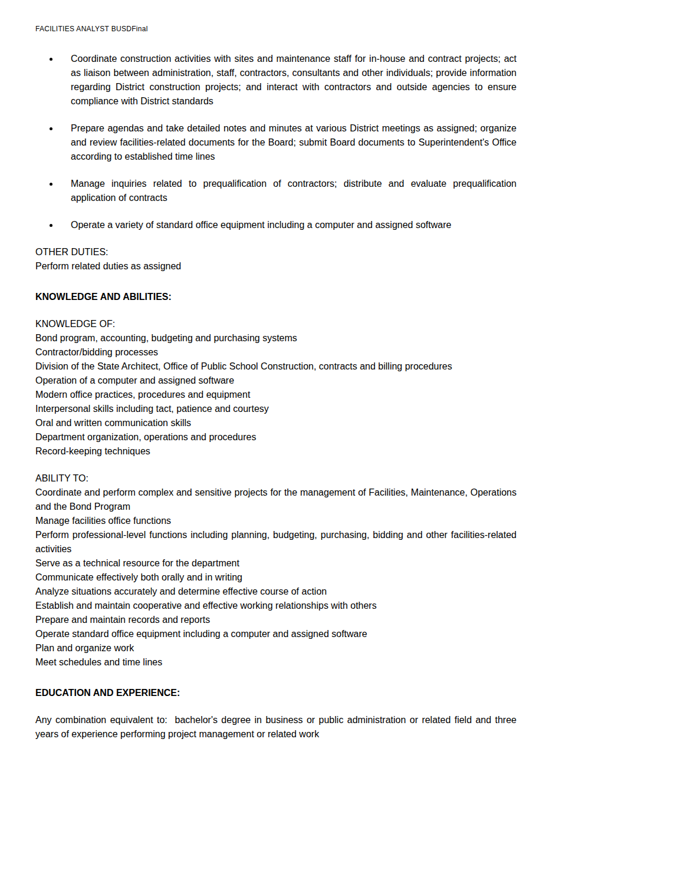FACILITIES ANALYST BUSDFinal
Coordinate construction activities with sites and maintenance staff for in-house and contract projects; act as liaison between administration, staff, contractors, consultants and other individuals; provide information regarding District construction projects; and interact with contractors and outside agencies to ensure compliance with District standards
Prepare agendas and take detailed notes and minutes at various District meetings as assigned; organize and review facilities-related documents for the Board; submit Board documents to Superintendent's Office according to established time lines
Manage inquiries related to prequalification of contractors; distribute and evaluate prequalification application of contracts
Operate a variety of standard office equipment including a computer and assigned software
OTHER DUTIES:
Perform related duties as assigned
KNOWLEDGE AND ABILITIES:
KNOWLEDGE OF:
Bond program, accounting, budgeting and purchasing systems
Contractor/bidding processes
Division of the State Architect, Office of Public School Construction, contracts and billing procedures
Operation of a computer and assigned software
Modern office practices, procedures and equipment
Interpersonal skills including tact, patience and courtesy
Oral and written communication skills
Department organization, operations and procedures
Record-keeping techniques
ABILITY TO:
Coordinate and perform complex and sensitive projects for the management of Facilities, Maintenance, Operations and the Bond Program
Manage facilities office functions
Perform professional-level functions including planning, budgeting, purchasing, bidding and other facilities-related activities
Serve as a technical resource for the department
Communicate effectively both orally and in writing
Analyze situations accurately and determine effective course of action
Establish and maintain cooperative and effective working relationships with others
Prepare and maintain records and reports
Operate standard office equipment including a computer and assigned software
Plan and organize work
Meet schedules and time lines
EDUCATION AND EXPERIENCE:
Any combination equivalent to: bachelor's degree in business or public administration or related field and three years of experience performing project management or related work